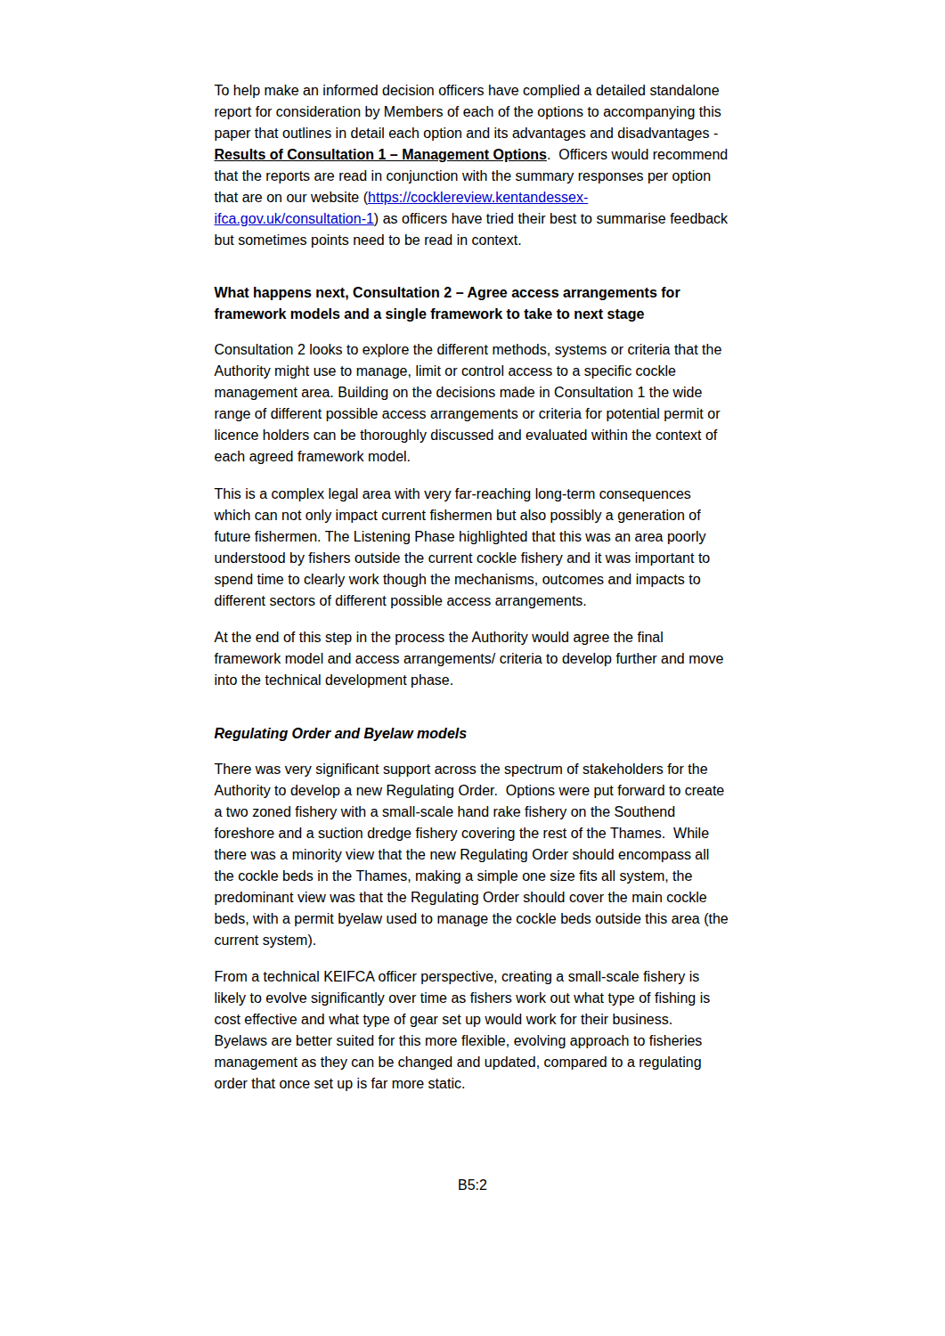To help make an informed decision officers have complied a detailed standalone report for consideration by Members of each of the options to accompanying this paper that outlines in detail each option and its advantages and disadvantages - Results of Consultation 1 – Management Options. Officers would recommend that the reports are read in conjunction with the summary responses per option that are on our website (https://cocklereview.kentandessex-ifca.gov.uk/consultation-1) as officers have tried their best to summarise feedback but sometimes points need to be read in context.
What happens next, Consultation 2 – Agree access arrangements for framework models and a single framework to take to next stage
Consultation 2 looks to explore the different methods, systems or criteria that the Authority might use to manage, limit or control access to a specific cockle management area. Building on the decisions made in Consultation 1 the wide range of different possible access arrangements or criteria for potential permit or licence holders can be thoroughly discussed and evaluated within the context of each agreed framework model.
This is a complex legal area with very far-reaching long-term consequences which can not only impact current fishermen but also possibly a generation of future fishermen. The Listening Phase highlighted that this was an area poorly understood by fishers outside the current cockle fishery and it was important to spend time to clearly work though the mechanisms, outcomes and impacts to different sectors of different possible access arrangements.
At the end of this step in the process the Authority would agree the final framework model and access arrangements/ criteria to develop further and move into the technical development phase.
Regulating Order and Byelaw models
There was very significant support across the spectrum of stakeholders for the Authority to develop a new Regulating Order. Options were put forward to create a two zoned fishery with a small-scale hand rake fishery on the Southend foreshore and a suction dredge fishery covering the rest of the Thames. While there was a minority view that the new Regulating Order should encompass all the cockle beds in the Thames, making a simple one size fits all system, the predominant view was that the Regulating Order should cover the main cockle beds, with a permit byelaw used to manage the cockle beds outside this area (the current system).
From a technical KEIFCA officer perspective, creating a small-scale fishery is likely to evolve significantly over time as fishers work out what type of fishing is cost effective and what type of gear set up would work for their business. Byelaws are better suited for this more flexible, evolving approach to fisheries management as they can be changed and updated, compared to a regulating order that once set up is far more static.
B5:2